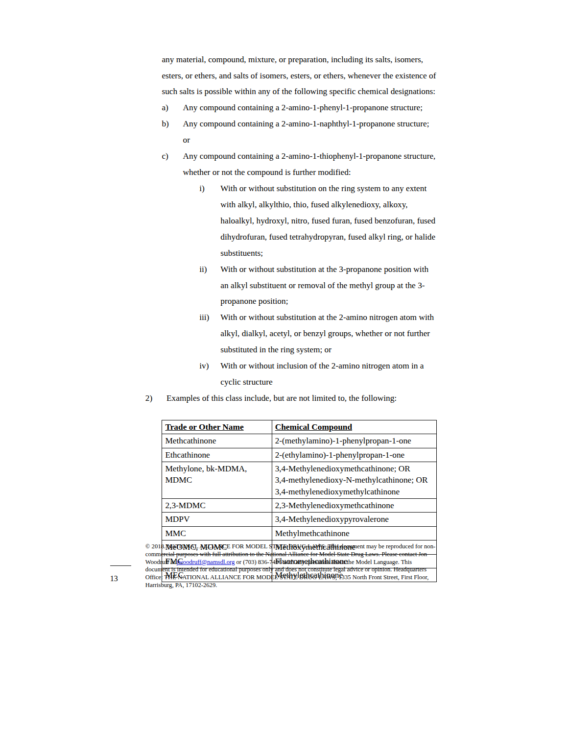any material, compound, mixture, or preparation, including its salts, isomers, esters, or ethers, and salts of isomers, esters, or ethers, whenever the existence of such salts is possible within any of the following specific chemical designations:
a) Any compound containing a 2-amino-1-phenyl-1-propanone structure;
b) Any compound containing a 2-amino-1-naphthyl-1-propanone structure; or
c) Any compound containing a 2-amino-1-thiophenyl-1-propanone structure, whether or not the compound is further modified:
i) With or without substitution on the ring system to any extent with alkyl, alkylthio, thio, fused alkylenedioxy, alkoxy, haloalkyl, hydroxyl, nitro, fused furan, fused benzofuran, fused dihydrofuran, fused tetrahydropyran, fused alkyl ring, or halide substituents;
ii) With or without substitution at the 3-propanone position with an alkyl substituent or removal of the methyl group at the 3-propanone position;
iii) With or without substitution at the 2-amino nitrogen atom with alkyl, dialkyl, acetyl, or benzyl groups, whether or not further substituted in the ring system; or
iv) With or without inclusion of the 2-amino nitrogen atom in a cyclic structure
2) Examples of this class include, but are not limited to, the following:
| Trade or Other Name | Chemical Compound |
| --- | --- |
| Methcathinone | 2-(methylamino)-1-phenylpropan-1-one |
| Ethcathinone | 2-(ethylamino)-1-phenylpropan-1-one |
| Methylone, bk-MDMA, MDMC | 3,4-Methylenedioxymethcathinone; OR 3,4-methylenedioxy-N-methylcathinone; OR 3,4-methylenedioxymethylcathinone |
| 2,3-MDMC | 2,3-Methylenedioxymethcathinone |
| MDPV | 3,4-Methylenedioxypyrovalerone |
| MMC | Methylmethcathinone |
| MeOMC, MOMC | Methoxymethcathinone |
| FMC | Fluoromethcathinone |
| MEC | Methylethcathinone |
13
© 2018. NATIONAL ALLIANCE FOR MODEL STATE DRUG LAWS. This document may be reproduced for non-commercial purposes with full attribution to the National Alliance for Model State Drug Laws. Please contact Jon Woodruff at jwoodruff@namsdl.org or (703) 836-7496 with any questions about the Model Language. This document is intended for educational purposes only and does not constitute legal advice or opinion. Headquarters Office: THE NATIONAL ALLIANCE FOR MODEL STATE DRUG LAWS, 1335 North Front Street, First Floor, Harrisburg, PA, 17102-2629.